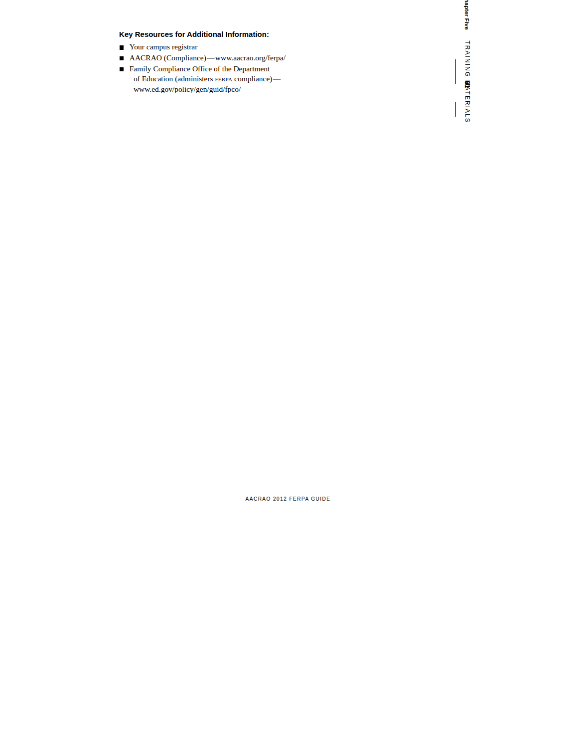Key Resources for Additional Information:
Your campus registrar
AACRAO (Compliance) — www.aacrao.org/ferpa/
Family Compliance Office of the Departmentof Education (administers ferpa compliance) — www.ed.gov/policy/gen/guid/fpco/
Chapter Five
61
TRAINING MATERIALS
AACRAO 2012 FERPA GUIDE